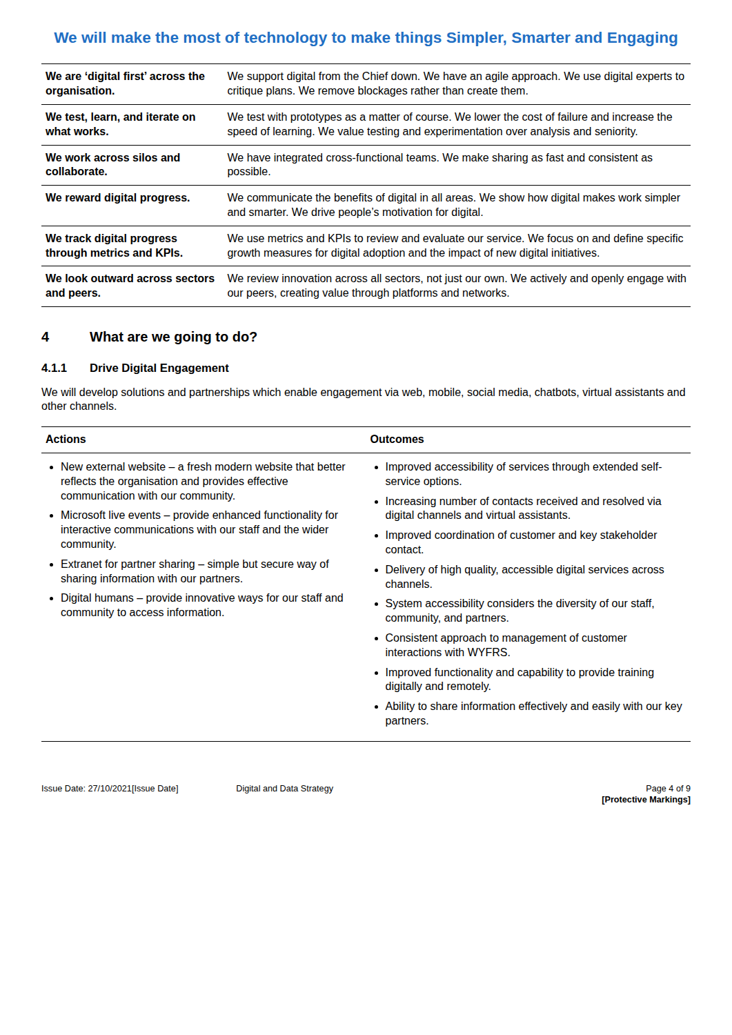We will make the most of technology to make things Simpler, Smarter and Engaging
| We are ‘digital first’ across the organisation. | We support digital from the Chief down. We have an agile approach. We use digital experts to critique plans. We remove blockages rather than create them. |
| We test, learn, and iterate on what works. | We test with prototypes as a matter of course. We lower the cost of failure and increase the speed of learning. We value testing and experimentation over analysis and seniority. |
| We work across silos and collaborate. | We have integrated cross-functional teams. We make sharing as fast and consistent as possible. |
| We reward digital progress. | We communicate the benefits of digital in all areas. We show how digital makes work simpler and smarter. We drive people’s motivation for digital. |
| We track digital progress through metrics and KPIs. | We use metrics and KPIs to review and evaluate our service. We focus on and define specific growth measures for digital adoption and the impact of new digital initiatives. |
| We look outward across sectors and peers. | We review innovation across all sectors, not just our own. We actively and openly engage with our peers, creating value through platforms and networks. |
4 What are we going to do?
4.1.1 Drive Digital Engagement
We will develop solutions and partnerships which enable engagement via web, mobile, social media, chatbots, virtual assistants and other channels.
| Actions | Outcomes |
| --- | --- |
| New external website – a fresh modern website that better reflects the organisation and provides effective communication with our community. Microsoft live events – provide enhanced functionality for interactive communications with our staff and the wider community. Extranet for partner sharing – simple but secure way of sharing information with our partners. Digital humans – provide innovative ways for our staff and community to access information. | Improved accessibility of services through extended self-service options. Increasing number of contacts received and resolved via digital channels and virtual assistants. Improved coordination of customer and key stakeholder contact. Delivery of high quality, accessible digital services across channels. System accessibility considers the diversity of our staff, community, and partners. Consistent approach to management of customer interactions with WYFRS. Improved functionality and capability to provide training digitally and remotely. Ability to share information effectively and easily with our key partners. |
| Issue Date: 27/10/2021[Issue Date] | Digital and Data Strategy | Page 4 of 9 |
| | | [Protective Markings] |